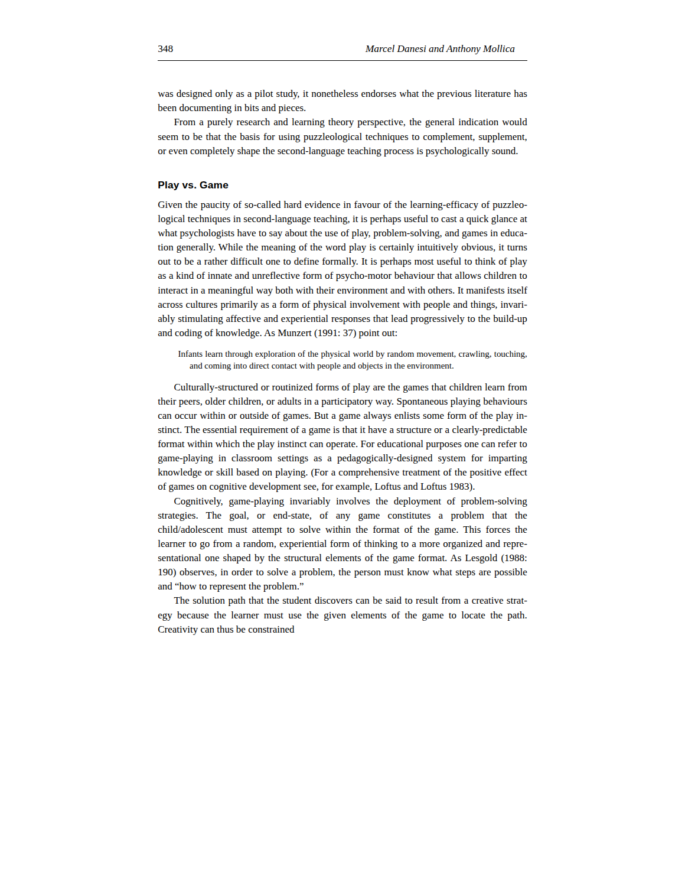348 Marcel Danesi and Anthony Mollica
was designed only as a pilot study, it nonetheless endorses what the previous literature has been documenting in bits and pieces.
From a purely research and learning theory perspective, the general indication would seem to be that the basis for using puzzleological techniques to complement, supplement, or even completely shape the second-language teaching process is psychologically sound.
Play vs. Game
Given the paucity of so-called hard evidence in favour of the learning-efficacy of puzzleological techniques in second-language teaching, it is perhaps useful to cast a quick glance at what psychologists have to say about the use of play, problem-solving, and games in education generally. While the meaning of the word play is certainly intuitively obvious, it turns out to be a rather difficult one to define formally. It is perhaps most useful to think of play as a kind of innate and unreflective form of psycho-motor behaviour that allows children to interact in a meaningful way both with their environment and with others. It manifests itself across cultures primarily as a form of physical involvement with people and things, invariably stimulating affective and experiential responses that lead progressively to the build-up and coding of knowledge. As Munzert (1991: 37) point out:
Infants learn through exploration of the physical world by random movement, crawling, touching, and coming into direct contact with people and objects in the environment.
Culturally-structured or routinized forms of play are the games that children learn from their peers, older children, or adults in a participatory way. Spontaneous playing behaviours can occur within or outside of games. But a game always enlists some form of the play instinct. The essential requirement of a game is that it have a structure or a clearly-predictable format within which the play instinct can operate. For educational purposes one can refer to game-playing in classroom settings as a pedagogically-designed system for imparting knowledge or skill based on playing. (For a comprehensive treatment of the positive effect of games on cognitive development see, for example, Loftus and Loftus 1983).
Cognitively, game-playing invariably involves the deployment of problem-solving strategies. The goal, or end-state, of any game constitutes a problem that the child/adolescent must attempt to solve within the format of the game. This forces the learner to go from a random, experiential form of thinking to a more organized and representational one shaped by the structural elements of the game format. As Lesgold (1988: 190) observes, in order to solve a problem, the person must know what steps are possible and “how to represent the problem.”
The solution path that the student discovers can be said to result from a creative strategy because the learner must use the given elements of the game to locate the path. Creativity can thus be constrained